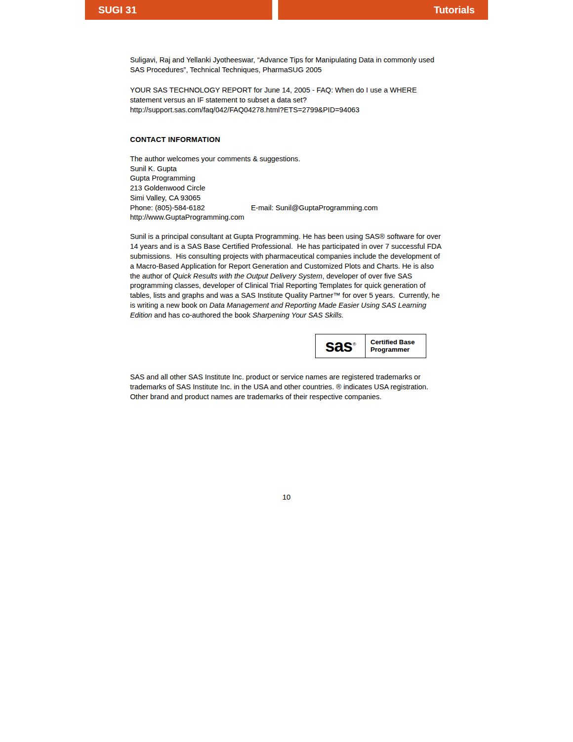SUGI 31
Tutorials
Suligavi, Raj and Yellanki Jyotheeswar, “Advance Tips for Manipulating Data in commonly used SAS Procedures”, Technical Techniques, PharmaSUG 2005
YOUR SAS TECHNOLOGY REPORT for June 14, 2005 - FAQ: When do I use a WHERE statement versus an IF statement to subset a data set? http://support.sas.com/faq/042/FAQ04278.html?ETS=2799&PID=94063
CONTACT INFORMATION
The author welcomes your comments & suggestions.
Sunil K. Gupta
Gupta Programming
213 Goldenwood Circle
Simi Valley, CA 93065
Phone: (805)-584-6182
E-mail: Sunil@GuptaProgramming.com
http://www.GuptaProgramming.com
Sunil is a principal consultant at Gupta Programming. He has been using SAS® software for over 14 years and is a SAS Base Certified Professional. He has participated in over 7 successful FDA submissions. His consulting projects with pharmaceutical companies include the development of a Macro-Based Application for Report Generation and Customized Plots and Charts. He is also the author of Quick Results with the Output Delivery System, developer of over five SAS programming classes, developer of Clinical Trial Reporting Templates for quick generation of tables, lists and graphs and was a SAS Institute Quality Partner™ for over 5 years. Currently, he is writing a new book on Data Management and Reporting Made Easier Using SAS Learning Edition and has co-authored the book Sharpening Your SAS Skills.
sas®
Certified Base
Programmer
SAS and all other SAS Institute Inc. product or service names are registered trademarks or trademarks of SAS Institute Inc. in the USA and other countries. ® indicates USA registration. Other brand and product names are trademarks of their respective companies.
10